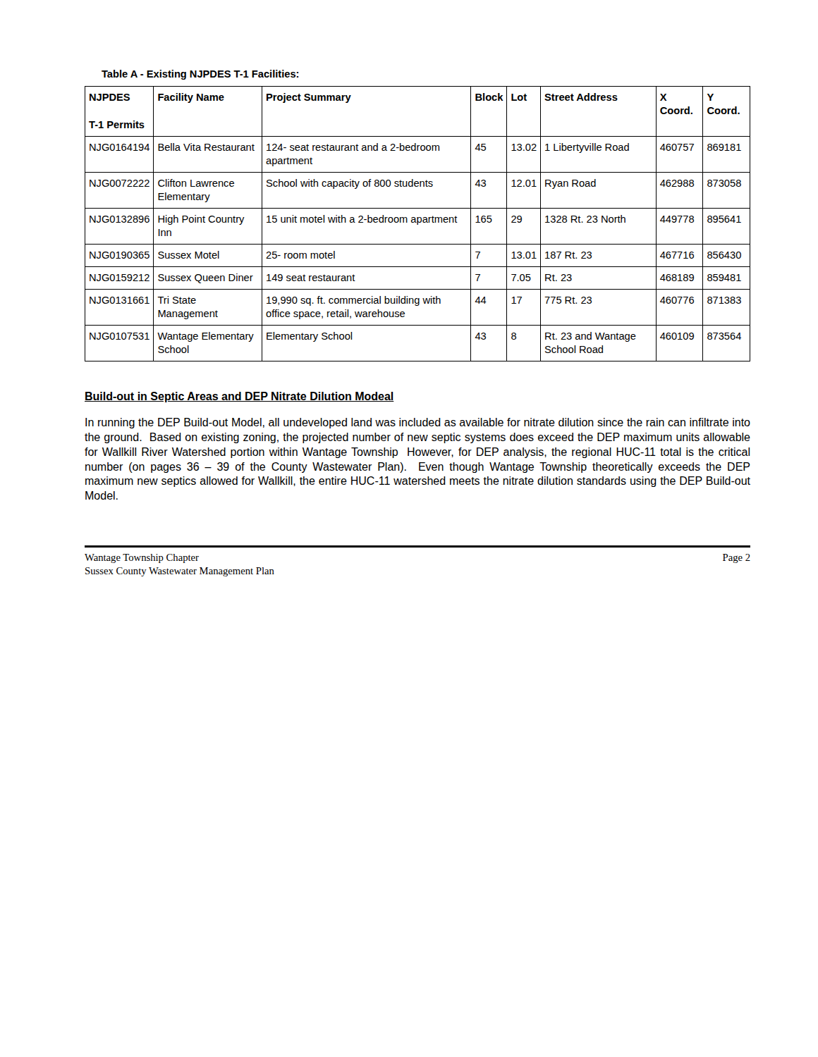Table A - Existing NJPDES T-1 Facilities:
| NJPDES T-1 Permits | Facility Name | Project Summary | Block | Lot | Street Address | X Coord. | Y Coord. |
| --- | --- | --- | --- | --- | --- | --- | --- |
| NJG0164194 | Bella Vita Restaurant | 124- seat restaurant and a 2-bedroom apartment | 45 | 13.02 | 1 Libertyville Road | 460757 | 869181 |
| NJG0072222 | Clifton Lawrence Elementary | School with capacity of 800 students | 43 | 12.01 | Ryan Road | 462988 | 873058 |
| NJG0132896 | High Point Country Inn | 15 unit motel with a 2-bedroom apartment | 165 | 29 | 1328 Rt. 23 North | 449778 | 895641 |
| NJG0190365 | Sussex Motel | 25- room motel | 7 | 13.01 | 187 Rt. 23 | 467716 | 856430 |
| NJG0159212 | Sussex Queen Diner | 149 seat restaurant | 7 | 7.05 | Rt. 23 | 468189 | 859481 |
| NJG0131661 | Tri State Management | 19,990 sq. ft. commercial building with office space, retail, warehouse | 44 | 17 | 775 Rt. 23 | 460776 | 871383 |
| NJG0107531 | Wantage Elementary School | Elementary School | 43 | 8 | Rt. 23 and Wantage School Road | 460109 | 873564 |
Build-out in Septic Areas and DEP Nitrate Dilution Modeal
In running the DEP Build-out Model, all undeveloped land was included as available for nitrate dilution since the rain can infiltrate into the ground. Based on existing zoning, the projected number of new septic systems does exceed the DEP maximum units allowable for Wallkill River Watershed portion within Wantage Township However, for DEP analysis, the regional HUC-11 total is the critical number (on pages 36 – 39 of the County Wastewater Plan). Even though Wantage Township theoretically exceeds the DEP maximum new septics allowed for Wallkill, the entire HUC-11 watershed meets the nitrate dilution standards using the DEP Build-out Model.
Wantage Township Chapter
Sussex County Wastewater Management Plan
Page 2